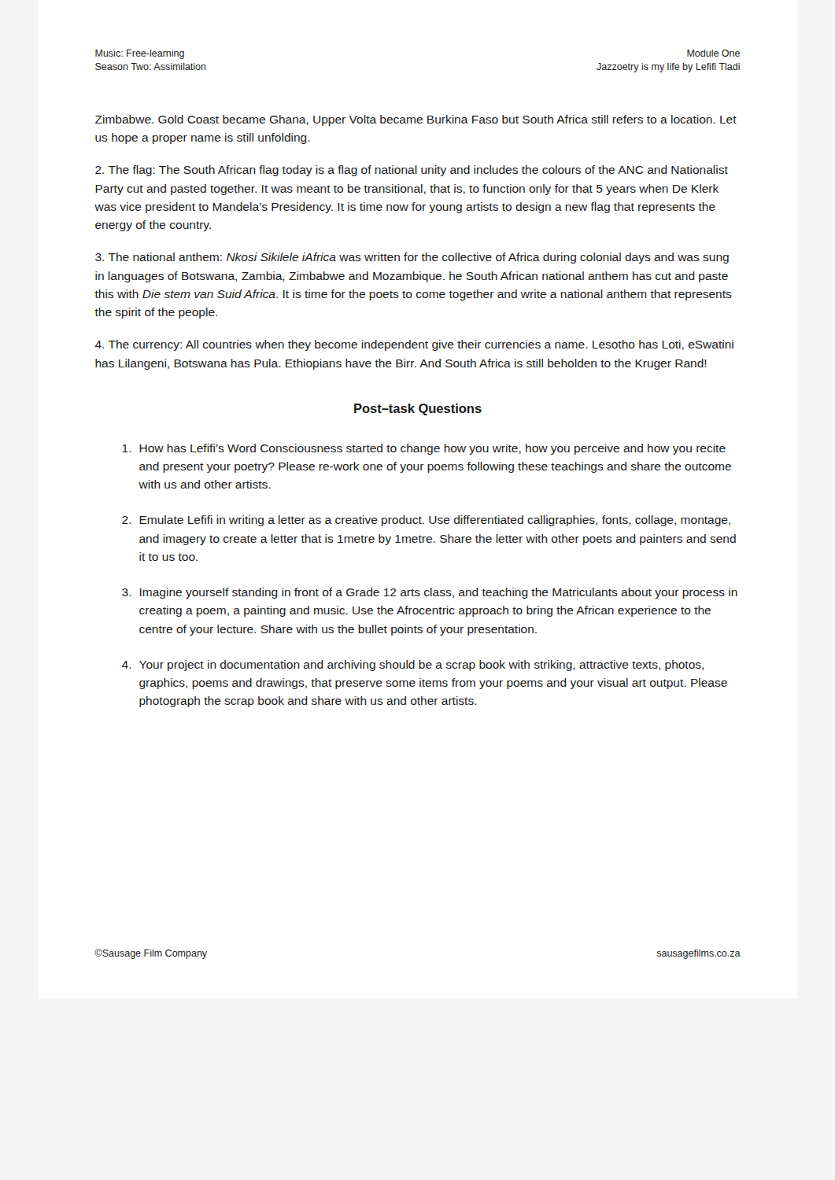Music: Free-learning
Season Two: Assimilation
Module One
Jazzoetry is my life by Lefifi Tladi
Zimbabwe. Gold Coast became Ghana, Upper Volta became Burkina Faso but South Africa still refers to a location. Let us hope a proper name is still unfolding.
2. The flag: The South African flag today is a flag of national unity and includes the colours of the ANC and Nationalist Party cut and pasted together. It was meant to be transitional, that is, to function only for that 5 years when De Klerk was vice president to Mandela’s Presidency. It is time now for young artists to design a new flag that represents the energy of the country.
3. The national anthem: Nkosi Sikilele iAfrica was written for the collective of Africa during colonial days and was sung in languages of Botswana, Zambia, Zimbabwe and Mozambique. he South African national anthem has cut and paste this with Die stem van Suid Africa. It is time for the poets to come together and write a national anthem that represents the spirit of the people.
4. The currency: All countries when they become independent give their currencies a name. Lesotho has Loti, eSwatini has Lilangeni, Botswana has Pula. Ethiopians have the Birr. And South Africa is still beholden to the Kruger Rand!
Post–task Questions
How has Lefifi’s Word Consciousness started to change how you write, how you perceive and how you recite and present your poetry? Please re-work one of your poems following these teachings and share the outcome with us and other artists.
Emulate Lefifi in writing a letter as a creative product. Use differentiated calligraphies, fonts, collage, montage, and imagery to create a letter that is 1metre by 1metre. Share the letter with other poets and painters and send it to us too.
Imagine yourself standing in front of a Grade 12 arts class, and teaching the Matriculants about your process in creating a poem, a painting and music. Use the Afrocentric approach to bring the African experience to the centre of your lecture. Share with us the bullet points of your presentation.
Your project in documentation and archiving should be a scrap book with striking, attractive texts, photos, graphics, poems and drawings, that preserve some items from your poems and your visual art output. Please photograph the scrap book and share with us and other artists.
©Sausage Film Company
sausagefilms.co.za